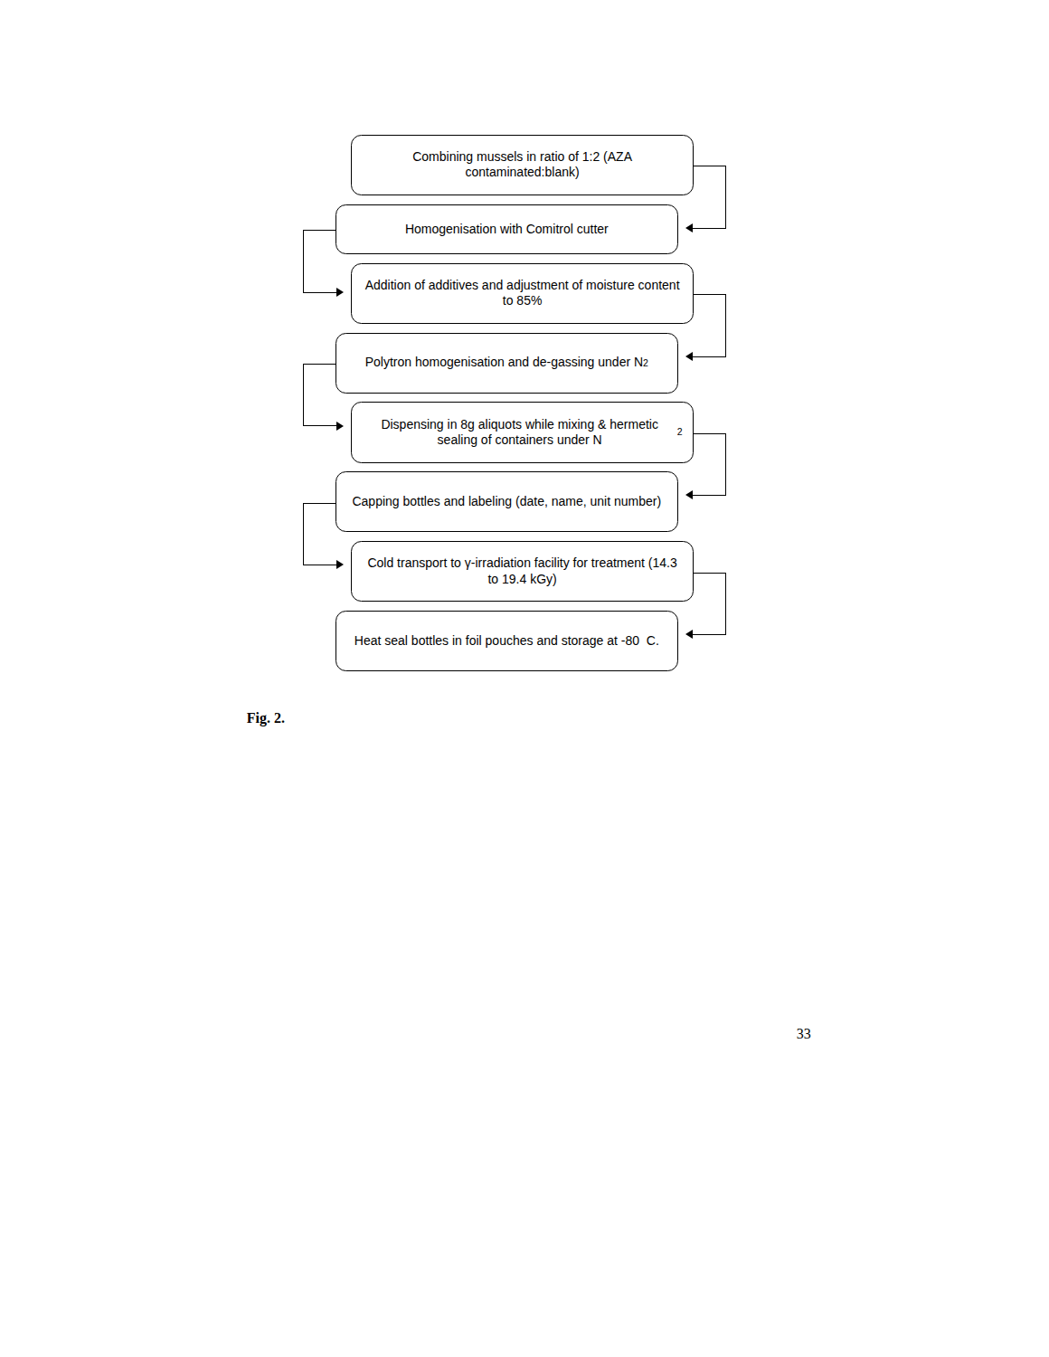Combining mussels in ratio of 1:2 (AZA contaminated:blank)
Homogenisation with Comitrol cutter
Addition of additives and adjustment of moisture content to 85%
Polytron homogenisation and de-gassing under N2
Dispensing in 8g aliquots while mixing & hermetic sealing of containers under N2
Capping bottles and labeling (date, name, unit number)
Cold transport to γ-irradiation facility for treatment (14.3 to 19.4 kGy)
Heat seal bottles in foil pouches and storage at -80 C.
Fig. 2.
33